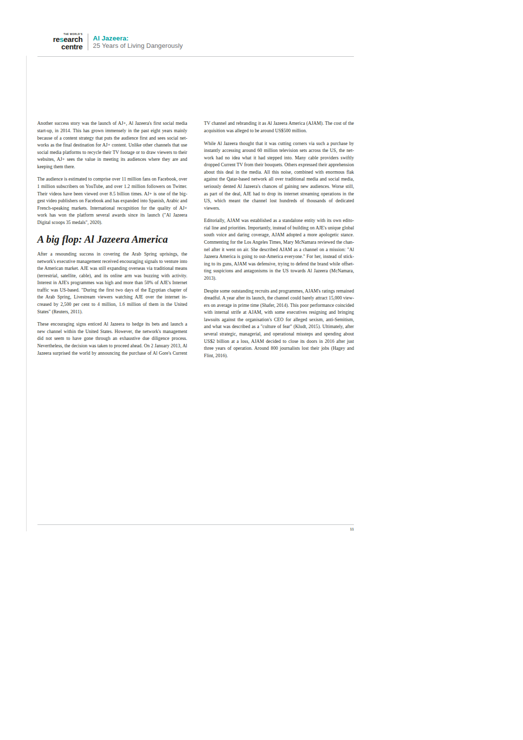THE WORLD'S research centre
Al Jazeera:
25 Years of Living Dangerously
Another success story was the launch of AJ+, Al Jazeera's first social media start-up, in 2014. This has grown immensely in the past eight years mainly because of a content strategy that puts the audience first and sees social networks as the final destination for AJ+ content. Unlike other channels that use social media platforms to recycle their TV footage or to draw viewers to their websites, AJ+ sees the value in meeting its audiences where they are and keeping them there.
The audience is estimated to comprise over 11 million fans on Facebook, over 1 million subscribers on YouTube, and over 1.2 million followers on Twitter. Their videos have been viewed over 8.5 billion times. AJ+ is one of the biggest video publishers on Facebook and has expanded into Spanish, Arabic and French-speaking markets. International recognition for the quality of AJ+ work has won the platform several awards since its launch ("Al Jazeera Digital scoops 35 medals", 2020).
A big flop: Al Jazeera America
After a resounding success in covering the Arab Spring uprisings, the network's executive management received encouraging signals to venture into the American market. AJE was still expanding overseas via traditional means (terrestrial, satellite, cable), and its online arm was buzzing with activity. Interest in AJE's programmes was high and more than 50% of AJE's Internet traffic was US-based. "During the first two days of the Egyptian chapter of the Arab Spring, Livestream viewers watching AJE over the internet increased by 2,500 per cent to 4 million, 1.6 million of them in the United States" (Reuters, 2011).
These encouraging signs enticed Al Jazeera to hedge its bets and launch a new channel within the United States. However, the network's management did not seem to have gone through an exhaustive due diligence process. Nevertheless, the decision was taken to proceed ahead. On 2 January 2013, Al Jazeera surprised the world by announcing the purchase of Al Gore's Current TV channel and rebranding it as Al Jazeera America (AJAM). The cost of the acquisition was alleged to be around US$500 million.
While Al Jazeera thought that it was cutting corners via such a purchase by instantly accessing around 60 million television sets across the US, the network had no idea what it had stepped into. Many cable providers swiftly dropped Current TV from their bouquets. Others expressed their apprehension about this deal in the media. All this noise, combined with enormous flak against the Qatar-based network all over traditional media and social media, seriously dented Al Jazeera's chances of gaining new audiences. Worse still, as part of the deal, AJE had to drop its internet streaming operations in the US, which meant the channel lost hundreds of thousands of dedicated viewers.
Editorially, AJAM was established as a standalone entity with its own editorial line and priorities. Importantly, instead of building on AJE's unique global south voice and daring coverage, AJAM adopted a more apologetic stance. Commenting for the Los Angeles Times, Mary McNamara reviewed the channel after it went on air. She described AJAM as a channel on a mission: "Al Jazeera America is going to out-America everyone." For her, instead of sticking to its guns, AJAM was defensive, trying to defend the brand while offsetting suspicions and antagonisms in the US towards Al Jazeera (McNamara, 2013).
Despite some outstanding recruits and programmes, AJAM's ratings remained dreadful. A year after its launch, the channel could barely attract 15,000 viewers on average in prime time (Shafer, 2014). This poor performance coincided with internal strife at AJAM, with some executives resigning and bringing lawsuits against the organisation's CEO for alleged sexism, anti-Semitism, and what was described as a "culture of fear" (Kludt, 2015). Ultimately, after several strategic, managerial, and operational missteps and spending about US$2 billion at a loss, AJAM decided to close its doors in 2016 after just three years of operation. Around 800 journalists lost their jobs (Hagey and Flint, 2016).
11